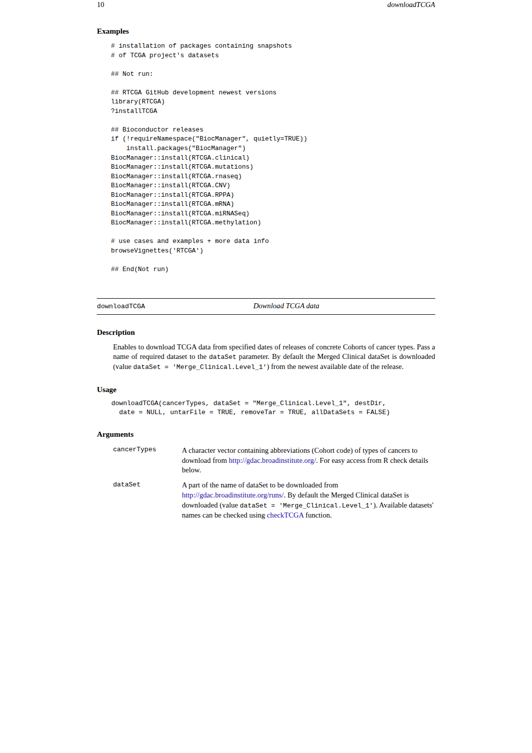10 downloadTCGA
Examples
# installation of packages containing snapshots
# of TCGA project's datasets

## Not run:

## RTCGA GitHub development newest versions
library(RTCGA)
?installTCGA

## Bioconductor releases
if (!requireNamespace("BiocManager", quietly=TRUE))
    install.packages("BiocManager")
BiocManager::install(RTCGA.clinical)
BiocManager::install(RTCGA.mutations)
BiocManager::install(RTCGA.rnaseq)
BiocManager::install(RTCGA.CNV)
BiocManager::install(RTCGA.RPPA)
BiocManager::install(RTCGA.mRNA)
BiocManager::install(RTCGA.miRNASeq)
BiocManager::install(RTCGA.methylation)

# use cases and examples + more data info
browseVignettes('RTCGA')

## End(Not run)
downloadTCGA Download TCGA data
Description
Enables to download TCGA data from specified dates of releases of concrete Cohorts of cancer types. Pass a name of required dataset to the dataSet parameter. By default the Merged Clinical dataSet is downloaded (value dataSet = 'Merge_Clinical.Level_1') from the newest available date of the release.
Usage
downloadTCGA(cancerTypes, dataSet = "Merge_Clinical.Level_1", destDir, date = NULL, untarFile = TRUE, removeTar = TRUE, allDataSets = FALSE)
Arguments
| cancerTypes | A character vector containing abbreviations (Cohort code) of types of cancers to download from http://gdac.broadinstitute.org/ . For easy access from R check details below. |
| dataSet | A part of the name of dataSet to be downloaded from http://gdac.broadinstitute.org/runs/ . By default the Merged Clinical dataSet is downloaded (value dataSet = 'Merge_Clinical.Level_1' ). Available datasets' names can be checked using checkTCGA function. |